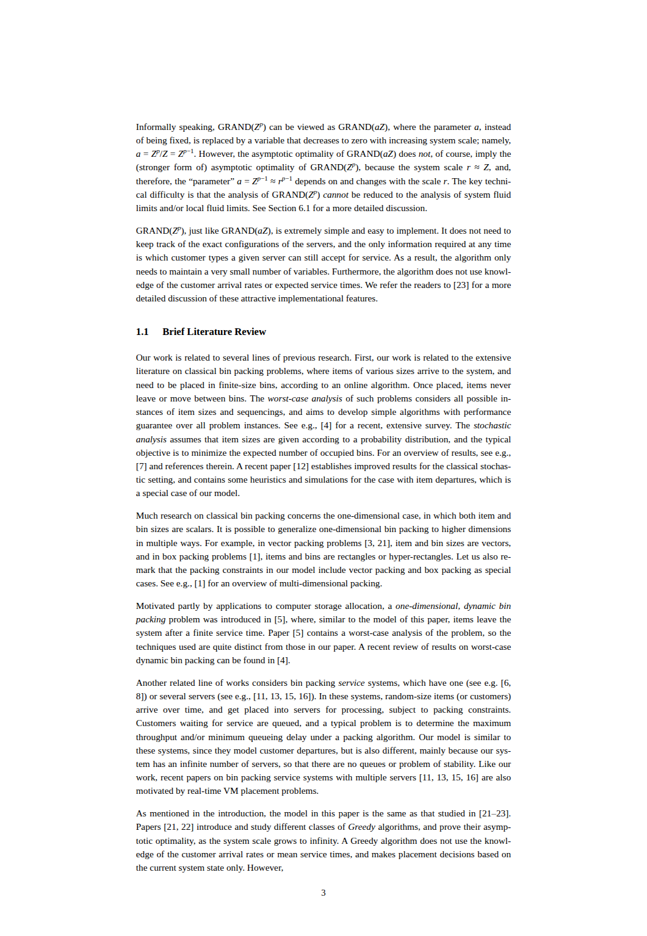Informally speaking, GRAND(Zp) can be viewed as GRAND(aZ), where the parameter a, instead of being fixed, is replaced by a variable that decreases to zero with increasing system scale; namely, a = Zp/Z = Zp−1. However, the asymptotic optimality of GRAND(aZ) does not, of course, imply the (stronger form of) asymptotic optimality of GRAND(Zp), because the system scale r ≈ Z, and, therefore, the “parameter” a = Zp−1 ≈ rp−1 depends on and changes with the scale r. The key technical difficulty is that the analysis of GRAND(Zp) cannot be reduced to the analysis of system fluid limits and/or local fluid limits. See Section 6.1 for a more detailed discussion.
GRAND(Zp), just like GRAND(aZ), is extremely simple and easy to implement. It does not need to keep track of the exact configurations of the servers, and the only information required at any time is which customer types a given server can still accept for service. As a result, the algorithm only needs to maintain a very small number of variables. Furthermore, the algorithm does not use knowledge of the customer arrival rates or expected service times. We refer the readers to [23] for a more detailed discussion of these attractive implementational features.
1.1 Brief Literature Review
Our work is related to several lines of previous research. First, our work is related to the extensive literature on classical bin packing problems, where items of various sizes arrive to the system, and need to be placed in finite-size bins, according to an online algorithm. Once placed, items never leave or move between bins. The worst-case analysis of such problems considers all possible instances of item sizes and sequencings, and aims to develop simple algorithms with performance guarantee over all problem instances. See e.g., [4] for a recent, extensive survey. The stochastic analysis assumes that item sizes are given according to a probability distribution, and the typical objective is to minimize the expected number of occupied bins. For an overview of results, see e.g., [7] and references therein. A recent paper [12] establishes improved results for the classical stochastic setting, and contains some heuristics and simulations for the case with item departures, which is a special case of our model.
Much research on classical bin packing concerns the one-dimensional case, in which both item and bin sizes are scalars. It is possible to generalize one-dimensional bin packing to higher dimensions in multiple ways. For example, in vector packing problems [3, 21], item and bin sizes are vectors, and in box packing problems [1], items and bins are rectangles or hyper-rectangles. Let us also remark that the packing constraints in our model include vector packing and box packing as special cases. See e.g., [1] for an overview of multi-dimensional packing.
Motivated partly by applications to computer storage allocation, a one-dimensional, dynamic bin packing problem was introduced in [5], where, similar to the model of this paper, items leave the system after a finite service time. Paper [5] contains a worst-case analysis of the problem, so the techniques used are quite distinct from those in our paper. A recent review of results on worst-case dynamic bin packing can be found in [4].
Another related line of works considers bin packing service systems, which have one (see e.g. [6, 8]) or several servers (see e.g., [11, 13, 15, 16]). In these systems, random-size items (or customers) arrive over time, and get placed into servers for processing, subject to packing constraints. Customers waiting for service are queued, and a typical problem is to determine the maximum throughput and/or minimum queueing delay under a packing algorithm. Our model is similar to these systems, since they model customer departures, but is also different, mainly because our system has an infinite number of servers, so that there are no queues or problem of stability. Like our work, recent papers on bin packing service systems with multiple servers [11, 13, 15, 16] are also motivated by real-time VM placement problems.
As mentioned in the introduction, the model in this paper is the same as that studied in [21–23]. Papers [21, 22] introduce and study different classes of Greedy algorithms, and prove their asymptotic optimality, as the system scale grows to infinity. A Greedy algorithm does not use the knowledge of the customer arrival rates or mean service times, and makes placement decisions based on the current system state only. However,
3